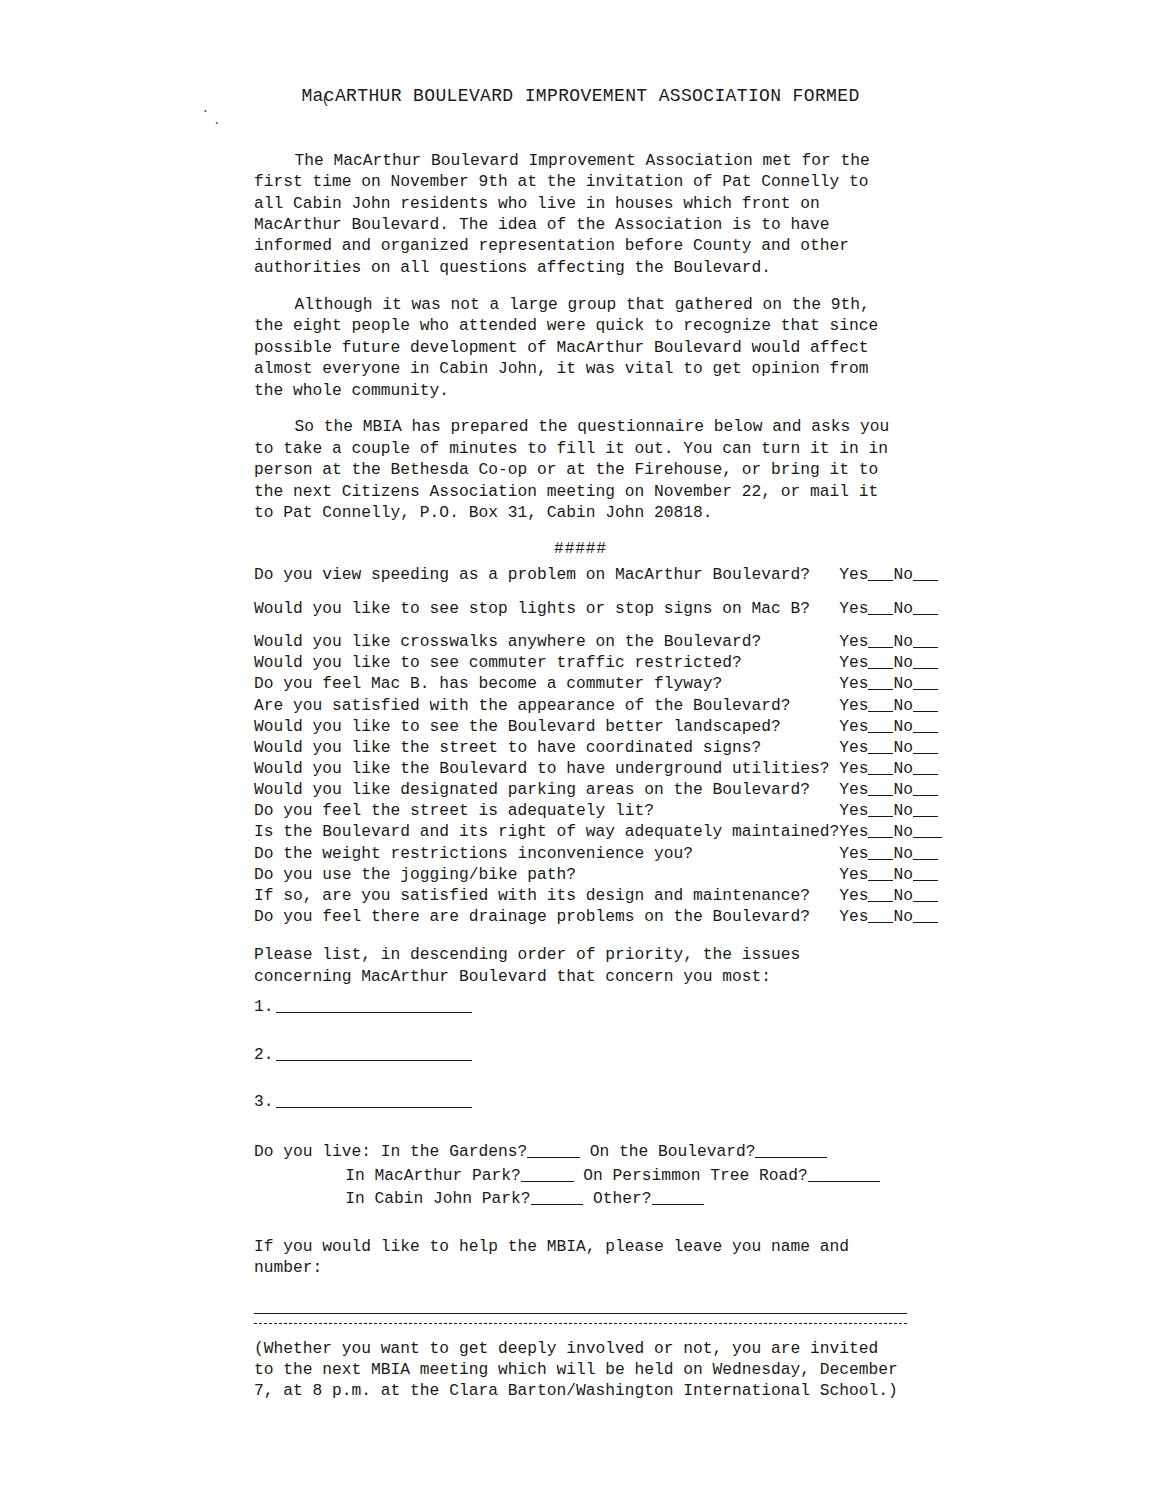. . (
MacARTHUR BOULEVARD IMPROVEMENT ASSOCIATION FORMED
The MacArthur Boulevard Improvement Association met for the first time on November 9th at the invitation of Pat Connelly to all Cabin John residents who live in houses which front on MacArthur Boulevard. The idea of the Association is to have informed and organized representation before County and other authorities on all questions affecting the Boulevard.
Although it was not a large group that gathered on the 9th, the eight people who attended were quick to recognize that since possible future development of MacArthur Boulevard would affect almost everyone in Cabin John, it was vital to get opinion from the whole community.
So the MBIA has prepared the questionnaire below and asks you to take a couple of minutes to fill it out. You can turn it in in person at the Bethesda Co-op or at the Firehouse, or bring it to the next Citizens Association meeting on November 22, or mail it to Pat Connelly, P.O. Box 31, Cabin John 20818.
#####
| Do you view speeding as a problem on MacArthur Boulevard? | Yes | No |
| Would you like to see stop lights or stop signs on Mac B? | Yes | No |
| Would you like crosswalks anywhere on the Boulevard? | Yes | No |
| Would you like to see commuter traffic restricted? | Yes | No |
| Do you feel Mac B. has become a commuter flyway? | Yes | No |
| Are you satisfied with the appearance of the Boulevard? | Yes | No |
| Would you like to see the Boulevard better landscaped? | Yes | No |
| Would you like the street to have coordinated signs? | Yes | No |
| Would you like the Boulevard to have underground utilities? | Yes | No |
| Would you like designated parking areas on the Boulevard? | Yes | No |
| Do you feel the street is adequately lit? | Yes | No |
| Is the Boulevard and its right of way adequately maintained? | Yes | No |
| Do the weight restrictions inconvenience you? | Yes | No |
| Do you use the jogging/bike path? | Yes | No |
| If so, are you satisfied with its design and maintenance? | Yes | No |
| Do you feel there are drainage problems on the Boulevard? | Yes | No |
Please list, in descending order of priority, the issues concerning MacArthur Boulevard that concern you most:
1.
2.
3.
Do you live: In the Gardens? On the Boulevard?
In MacArthur Park? On Persimmon Tree Road?
In Cabin John Park? Other?
If you would like to help the MBIA, please leave you name and number:
(Whether you want to get deeply involved or not, you are invited to the next MBIA meeting which will be held on Wednesday, December 7, at 8 p.m. at the Clara Barton/Washington International School.)